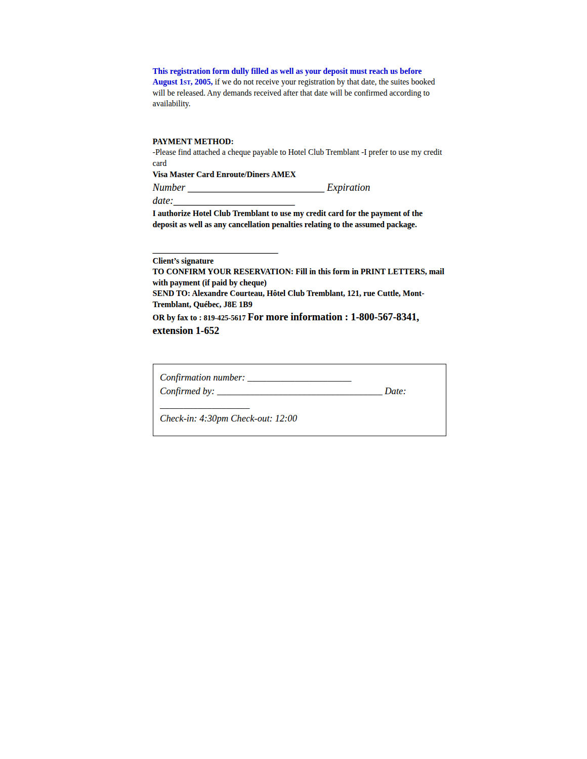This registration form dully filled as well as your deposit must reach us before August 1ST, 2005, if we do not receive your registration by that date, the suites booked will be released. Any demands received after that date will be confirmed according to availability.
PAYMENT METHOD:
-Please find attached a cheque payable to Hotel Club Tremblant -I prefer to use my credit card
Visa Master Card Enroute/Diners AMEX
Number ___________________________ Expiration date:________________________
I authorize Hotel Club Tremblant to use my credit card for the payment of the deposit as well as any cancellation penalties relating to the assumed package.
_______________________________
Client’s signature
TO CONFIRM YOUR RESERVATION: Fill in this form in PRINT LETTERS, mail with payment (if paid by cheque)
SEND TO: Alexandre Courteau, Hôtel Club Tremblant, 121, rue Cuttle, Mont-Tremblant, Québec, J8E 1B9
OR by fax to : 819-425-5617 For more information : 1-800-567-8341, extension 1-652
Confirmation number: ______________________
Confirmed by: ___________________________________ Date: ___________________
Check-in: 4:30pm Check-out: 12:00